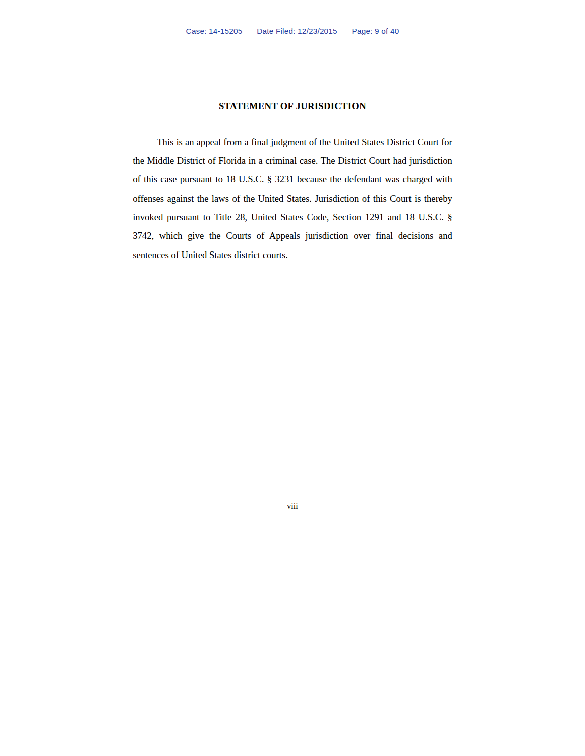Case: 14-15205 Date Filed: 12/23/2015 Page: 9 of 40
STATEMENT OF JURISDICTION
This is an appeal from a final judgment of the United States District Court for the Middle District of Florida in a criminal case. The District Court had jurisdiction of this case pursuant to 18 U.S.C. § 3231 because the defendant was charged with offenses against the laws of the United States. Jurisdiction of this Court is thereby invoked pursuant to Title 28, United States Code, Section 1291 and 18 U.S.C. § 3742, which give the Courts of Appeals jurisdiction over final decisions and sentences of United States district courts.
viii